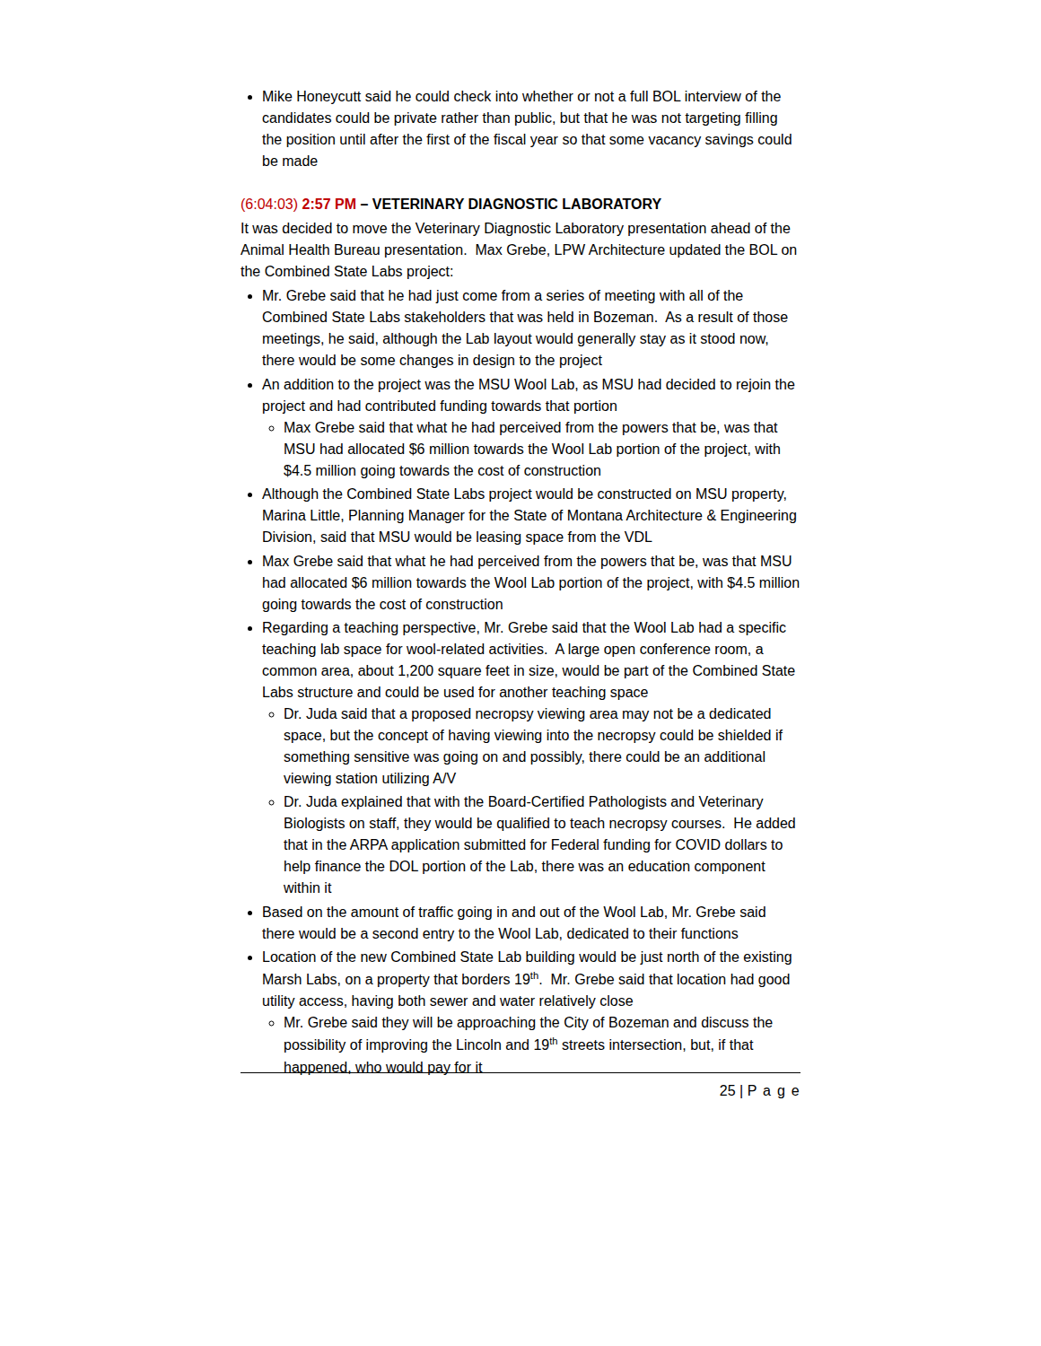Mike Honeycutt said he could check into whether or not a full BOL interview of the candidates could be private rather than public, but that he was not targeting filling the position until after the first of the fiscal year so that some vacancy savings could be made
(6:04:03) 2:57 PM – VETERINARY DIAGNOSTIC LABORATORY
It was decided to move the Veterinary Diagnostic Laboratory presentation ahead of the Animal Health Bureau presentation. Max Grebe, LPW Architecture updated the BOL on the Combined State Labs project:
Mr. Grebe said that he had just come from a series of meeting with all of the Combined State Labs stakeholders that was held in Bozeman. As a result of those meetings, he said, although the Lab layout would generally stay as it stood now, there would be some changes in design to the project
An addition to the project was the MSU Wool Lab, as MSU had decided to rejoin the project and had contributed funding towards that portion
Max Grebe said that what he had perceived from the powers that be, was that MSU had allocated $6 million towards the Wool Lab portion of the project, with $4.5 million going towards the cost of construction
Although the Combined State Labs project would be constructed on MSU property, Marina Little, Planning Manager for the State of Montana Architecture & Engineering Division, said that MSU would be leasing space from the VDL
Max Grebe said that what he had perceived from the powers that be, was that MSU had allocated $6 million towards the Wool Lab portion of the project, with $4.5 million going towards the cost of construction
Regarding a teaching perspective, Mr. Grebe said that the Wool Lab had a specific teaching lab space for wool-related activities. A large open conference room, a common area, about 1,200 square feet in size, would be part of the Combined State Labs structure and could be used for another teaching space
Dr. Juda said that a proposed necropsy viewing area may not be a dedicated space, but the concept of having viewing into the necropsy could be shielded if something sensitive was going on and possibly, there could be an additional viewing station utilizing A/V
Dr. Juda explained that with the Board-Certified Pathologists and Veterinary Biologists on staff, they would be qualified to teach necropsy courses. He added that in the ARPA application submitted for Federal funding for COVID dollars to help finance the DOL portion of the Lab, there was an education component within it
Based on the amount of traffic going in and out of the Wool Lab, Mr. Grebe said there would be a second entry to the Wool Lab, dedicated to their functions
Location of the new Combined State Lab building would be just north of the existing Marsh Labs, on a property that borders 19th. Mr. Grebe said that location had good utility access, having both sewer and water relatively close
Mr. Grebe said they will be approaching the City of Bozeman and discuss the possibility of improving the Lincoln and 19th streets intersection, but, if that happened, who would pay for it
25 | P a g e